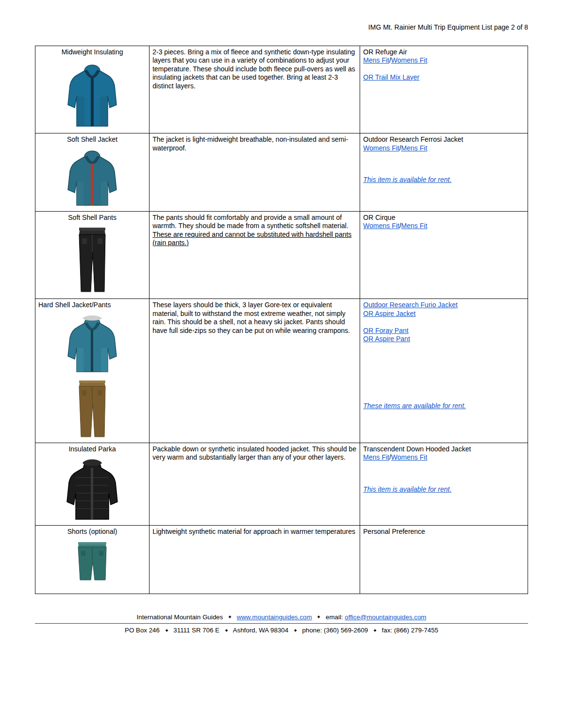IMG Mt. Rainier Multi Trip Equipment List page 2 of 8
| Midweight Insulating | 2-3 pieces. Bring a mix of fleece and synthetic down-type insulating layers that you can use in a variety of combinations to adjust your temperature. These should include both fleece pull-overs as well as insulating jackets that can be used together. Bring at least 2-3 distinct layers. | OR Refuge Air Mens Fit / Womens Fit OR Trail Mix Layer |
| Soft Shell Jacket | The jacket is light-midweight breathable, non-insulated and semi-waterproof. | Outdoor Research Ferrosi Jacket Womens Fit / Mens Fit This item is available for rent. |
| Soft Shell Pants | The pants should fit comfortably and provide a small amount of warmth. They should be made from a synthetic softshell material. These are required and cannot be substituted with hardshell pants (rain pants.) | OR Cirque Womens Fit / Mens Fit |
| Hard Shell Jacket/Pants | These layers should be thick, 3 layer Gore-tex or equivalent material, built to withstand the most extreme weather, not simply rain. This should be a shell, not a heavy ski jacket. Pants should have full side-zips so they can be put on while wearing crampons. | Outdoor Research Furio Jacket OR Aspire Jacket OR Foray Pant OR Aspire Pant These items are available for rent. |
| Insulated Parka | Packable down or synthetic insulated hooded jacket. This should be very warm and substantially larger than any of your other layers. | Transcendent Down Hooded Jacket Mens Fit / Womens Fit This item is available for rent. |
| Shorts (optional) | Lightweight synthetic material for approach in warmer temperatures | Personal Preference |
International Mountain Guides ✦ www.mountainguides.com ✦ email: office@mountainguides.com
PO Box 246 ✦ 31111 SR 706 E ✦ Ashford, WA 98304 ✦ phone: (360) 569-2609 ✦ fax: (866) 279-7455